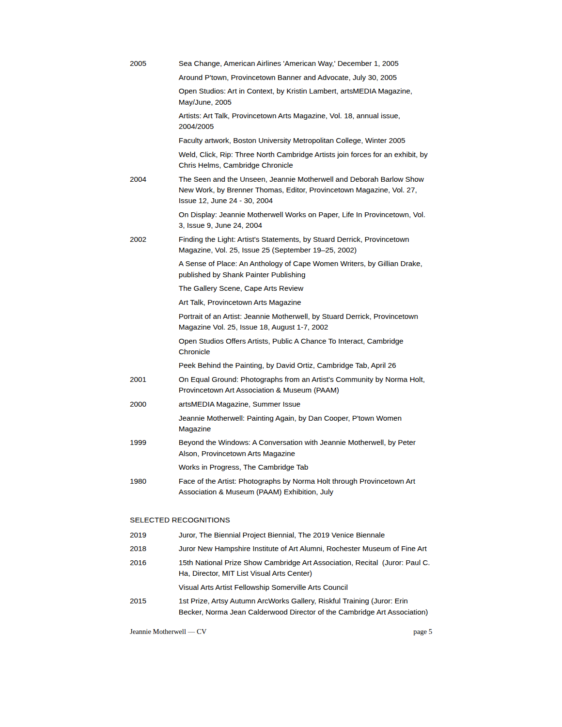| 2005 | Sea Change, American Airlines 'American Way,' December 1, 2005 Around P'town, Provincetown Banner and Advocate, July 30, 2005 Open Studios: Art in Context, by Kristin Lambert, artsMEDIA Magazine, May/June, 2005 Artists: Art Talk, Provincetown Arts Magazine, Vol. 18, annual issue, 2004/2005 Faculty artwork, Boston University Metropolitan College, Winter 2005 Weld, Click, Rip: Three North Cambridge Artists join forces for an exhibit, by Chris Helms, Cambridge Chronicle |
| 2004 | The Seen and the Unseen, Jeannie Motherwell and Deborah Barlow Show New Work, by Brenner Thomas, Editor, Provincetown Magazine, Vol. 27, Issue 12, June 24 - 30, 2004 On Display: Jeannie Motherwell Works on Paper, Life In Provincetown, Vol. 3, Issue 9, June 24, 2004 |
| 2002 | Finding the Light: Artist's Statements, by Stuard Derrick, Provincetown Magazine, Vol. 25, Issue 25 (September 19–25, 2002) A Sense of Place: An Anthology of Cape Women Writers, by Gillian Drake, published by Shank Painter Publishing The Gallery Scene, Cape Arts Review Art Talk, Provincetown Arts Magazine Portrait of an Artist: Jeannie Motherwell, by Stuard Derrick, Provincetown Magazine Vol. 25, Issue 18, August 1-7, 2002 Open Studios Offers Artists, Public A Chance To Interact, Cambridge Chronicle Peek Behind the Painting, by David Ortiz, Cambridge Tab, April 26 |
| 2001 | On Equal Ground: Photographs from an Artist's Community by Norma Holt, Provincetown Art Association & Museum (PAAM) |
| 2000 | artsMEDIA Magazine, Summer Issue Jeannie Motherwell: Painting Again, by Dan Cooper, P'town Women Magazine |
| 1999 | Beyond the Windows: A Conversation with Jeannie Motherwell, by Peter Alson, Provincetown Arts Magazine Works in Progress, The Cambridge Tab |
| 1980 | Face of the Artist: Photographs by Norma Holt through Provincetown Art Association & Museum (PAAM) Exhibition, July |
Selected Recognitions
| 2019 | Juror, The Biennial Project Biennial, The 2019 Venice Biennale |
| 2018 | Juror New Hampshire Institute of Art Alumni, Rochester Museum of Fine Art |
| 2016 | 15th National Prize Show Cambridge Art Association, Recital (Juror: Paul C. Ha, Director, MIT List Visual Arts Center) Visual Arts Artist Fellowship Somerville Arts Council |
| 2015 | 1st Prize, Artsy Autumn ArcWorks Gallery, Riskful Training (Juror: Erin Becker, Norma Jean Calderwood Director of the Cambridge Art Association) |
Jeannie Motherwell — CV page 5